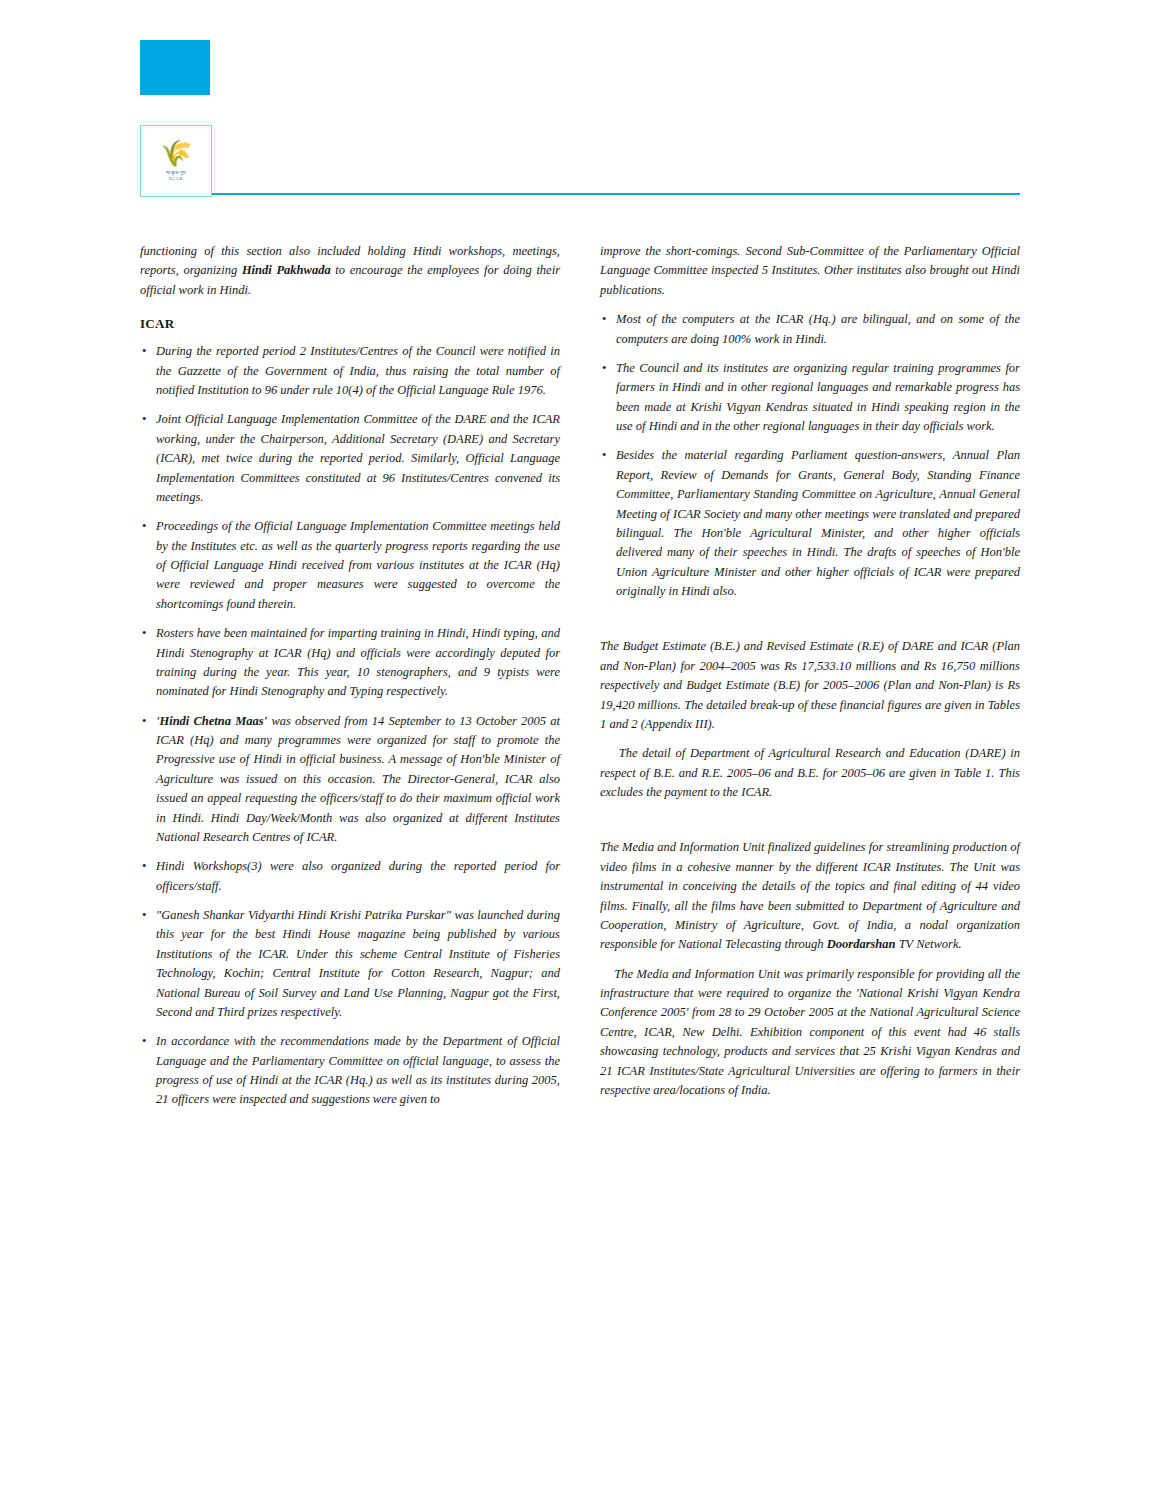🌾
भाकृअनुप
ICAR
functioning of this section also included holding Hindi workshops, meetings, reports, organizing Hindi Pakhwada to encourage the employees for doing their official work in Hindi.
ICAR
During the reported period 2 Institutes/Centres of the Council were notified in the Gazzette of the Government of India, thus raising the total number of notified Institution to 96 under rule 10(4) of the Official Language Rule 1976.
Joint Official Language Implementation Committee of the DARE and the ICAR working, under the Chairperson, Additional Secretary (DARE) and Secretary (ICAR), met twice during the reported period. Similarly, Official Language Implementation Committees constituted at 96 Institutes/Centres convened its meetings.
Proceedings of the Official Language Implementation Committee meetings held by the Institutes etc. as well as the quarterly progress reports regarding the use of Official Language Hindi received from various institutes at the ICAR (Hq) were reviewed and proper measures were suggested to overcome the shortcomings found therein.
Rosters have been maintained for imparting training in Hindi, Hindi typing, and Hindi Stenography at ICAR (Hq) and officials were accordingly deputed for training during the year. This year, 10 stenographers, and 9 typists were nominated for Hindi Stenography and Typing respectively.
'Hindi Chetna Maas' was observed from 14 September to 13 October 2005 at ICAR (Hq) and many programmes were organized for staff to promote the Progressive use of Hindi in official business. A message of Hon'ble Minister of Agriculture was issued on this occasion. The Director-General, ICAR also issued an appeal requesting the officers/staff to do their maximum official work in Hindi. Hindi Day/Week/Month was also organized at different Institutes National Research Centres of ICAR.
Hindi Workshops(3) were also organized during the reported period for officers/staff.
"Ganesh Shankar Vidyarthi Hindi Krishi Patrika Purskar" was launched during this year for the best Hindi House magazine being published by various Institutions of the ICAR. Under this scheme Central Institute of Fisheries Technology, Kochin; Central Institute for Cotton Research, Nagpur; and National Bureau of Soil Survey and Land Use Planning, Nagpur got the First, Second and Third prizes respectively.
In accordance with the recommendations made by the Department of Official Language and the Parliamentary Committee on official language, to assess the progress of use of Hindi at the ICAR (Hq.) as well as its institutes during 2005, 21 officers were inspected and suggestions were given to
improve the short-comings. Second Sub-Committee of the Parliamentary Official Language Committee inspected 5 Institutes. Other institutes also brought out Hindi publications.
Most of the computers at the ICAR (Hq.) are bilingual, and on some of the computers are doing 100% work in Hindi.
The Council and its institutes are organizing regular training programmes for farmers in Hindi and in other regional languages and remarkable progress has been made at Krishi Vigyan Kendras situated in Hindi speaking region in the use of Hindi and in the other regional languages in their day officials work.
Besides the material regarding Parliament question-answers, Annual Plan Report, Review of Demands for Grants, General Body, Standing Finance Committee, Parliamentary Standing Committee on Agriculture, Annual General Meeting of ICAR Society and many other meetings were translated and prepared bilingual. The Hon'ble Agricultural Minister, and other higher officials delivered many of their speeches in Hindi. The drafts of speeches of Hon'ble Union Agriculture Minister and other higher officials of ICAR were prepared originally in Hindi also.
The Budget Estimate (B.E.) and Revised Estimate (R.E) of DARE and ICAR (Plan and Non-Plan) for 2004–2005 was Rs 17,533.10 millions and Rs 16,750 millions respectively and Budget Estimate (B.E) for 2005–2006 (Plan and Non-Plan) is Rs 19,420 millions. The detailed break-up of these financial figures are given in Tables 1 and 2 (Appendix III).
The detail of Department of Agricultural Research and Education (DARE) in respect of B.E. and R.E. 2005–06 and B.E. for 2005–06 are given in Table 1. This excludes the payment to the ICAR.
The Media and Information Unit finalized guidelines for streamlining production of video films in a cohesive manner by the different ICAR Institutes. The Unit was instrumental in conceiving the details of the topics and final editing of 44 video films. Finally, all the films have been submitted to Department of Agriculture and Cooperation, Ministry of Agriculture, Govt. of India, a nodal organization responsible for National Telecasting through Doordarshan TV Network.
The Media and Information Unit was primarily responsible for providing all the infrastructure that were required to organize the 'National Krishi Vigyan Kendra Conference 2005' from 28 to 29 October 2005 at the National Agricultural Science Centre, ICAR, New Delhi. Exhibition component of this event had 46 stalls showcasing technology, products and services that 25 Krishi Vigyan Kendras and 21 ICAR Institutes/State Agricultural Universities are offering to farmers in their respective area/locations of India.